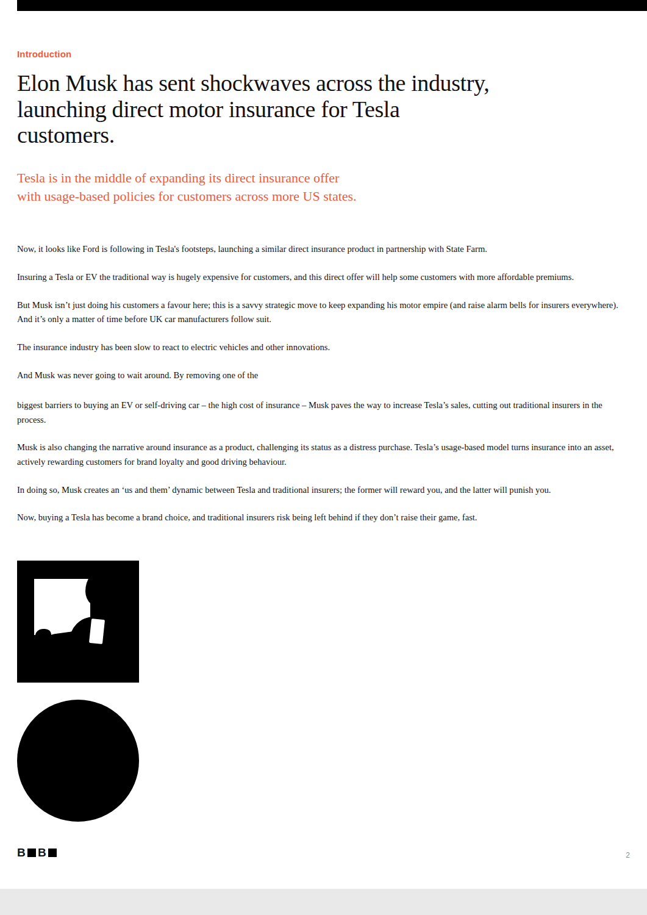Introduction
Elon Musk has sent shockwaves across the industry, launching direct motor insurance for Tesla customers.
Tesla is in the middle of expanding its direct insurance offer with usage-based policies for customers across more US states.
Now, it looks like Ford is following in Tesla's footsteps, launching a similar direct insurance product in partnership with State Farm.
Insuring a Tesla or EV the traditional way is hugely expensive for customers, and this direct offer will help some customers with more affordable premiums.
But Musk isn’t just doing his customers a favour here; this is a savvy strategic move to keep expanding his motor empire (and raise alarm bells for insurers everywhere). And it’s only a matter of time before UK car manufacturers follow suit.
The insurance industry has been slow to react to electric vehicles and other innovations.
And Musk was never going to wait around. By removing one of the
biggest barriers to buying an EV or self-driving car – the high cost of insurance – Musk paves the way to increase Tesla’s sales, cutting out traditional insurers in the process.
Musk is also changing the narrative around insurance as a product, challenging its status as a distress purchase. Tesla’s usage-based model turns insurance into an asset, actively rewarding customers for brand loyalty and good driving behaviour.
In doing so, Musk creates an ‘us and them’ dynamic between Tesla and traditional insurers; the former will reward you, and the latter will punish you.
Now, buying a Tesla has become a brand choice, and traditional insurers risk being left behind if they don’t raise their game, fast.
B B
2